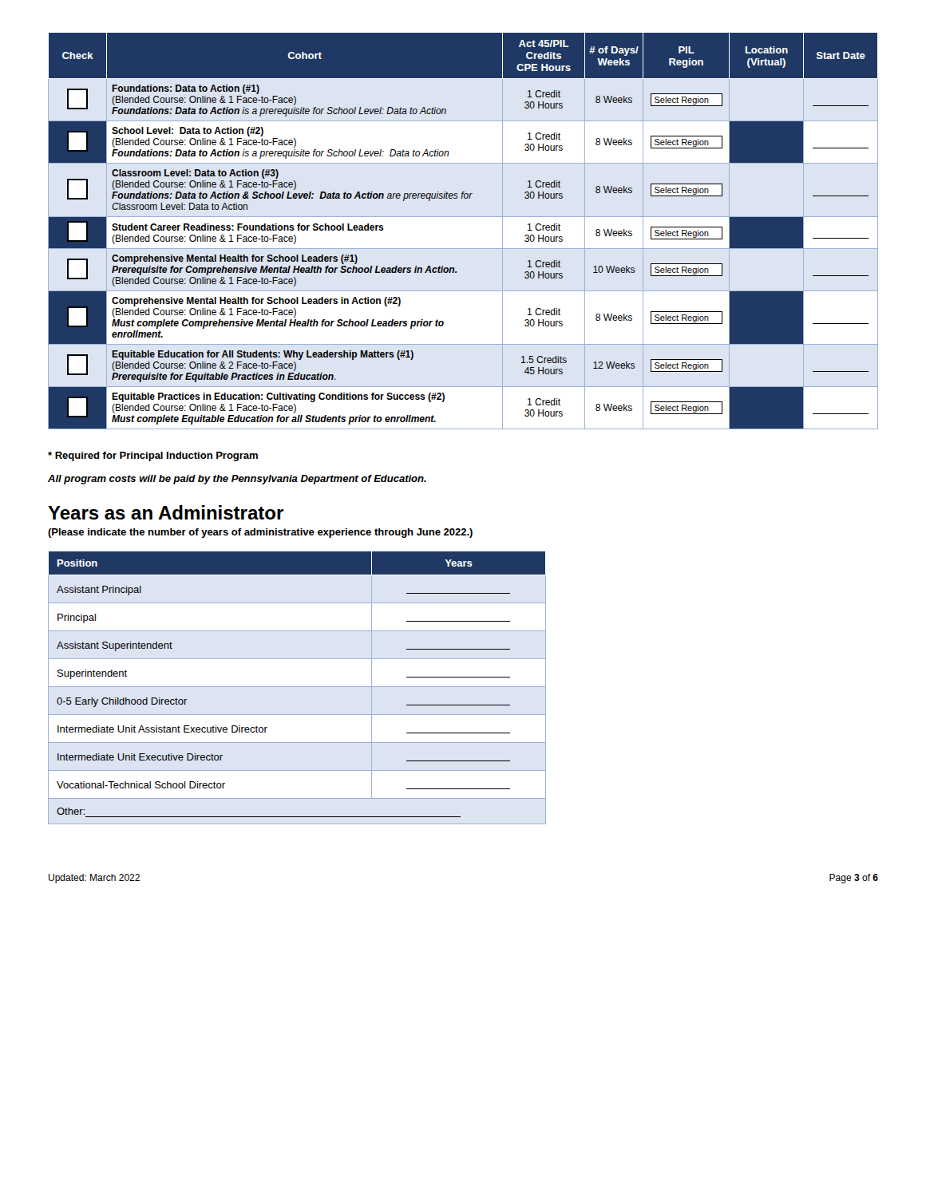| Check | Cohort | Act 45/PIL Credits CPE Hours | # of Days/ Weeks | PIL Region | Location (Virtual) | Start Date |
| --- | --- | --- | --- | --- | --- | --- |
| | Foundations: Data to Action (#1) (Blended Course: Online & 1 Face-to-Face) Foundations: Data to Action is a prerequisite for School Level: Data to Action | 1 Credit 30 Hours | 8 Weeks | Select Region | | |
| | School Level: Data to Action (#2) (Blended Course: Online & 1 Face-to-Face) Foundations: Data to Action is a prerequisite for School Level: Data to Action | 1 Credit 30 Hours | 8 Weeks | Select Region | | |
| | Classroom Level: Data to Action (#3) (Blended Course: Online & 1 Face-to-Face) Foundations: Data to Action & School Level: Data to Action are prerequisites for C lassroom Level: Data to Action | 1 Credit 30 Hours | 8 Weeks | Select Region | | |
| | Student Career Readiness: Foundations for School Leaders (Blended Course: Online & 1 Face-to-Face) | 1 Credit 30 Hours | 8 Weeks | Select Region | | |
| | Comprehensive Mental Health for School Leaders (#1) Prerequisite for Comprehensive Mental Health for School Leaders in Action. (Blended Course: Online & 1 Face-to-Face) | 1 Credit 30 Hours | 10 Weeks | Select Region | | |
| | Comprehensive Mental Health for School Leaders in Action (#2) (Blended Course: Online & 1 Face-to-Face) Must complete Comprehensive Mental Health for School Leaders prior to enrollment. | 1 Credit 30 Hours | 8 Weeks | Select Region | | |
| | Equitable Education for All Students: Why Leadership Matters (#1) (Blended Course: Online & 2 Face-to-Face) Prerequisite for Equitable Practices in Education . | 1.5 Credits 45 Hours | 12 Weeks | Select Region | | |
| | Equitable Practices in Education: Cultivating Conditions for Success (#2) (Blended Course: Online & 1 Face-to-Face) Must complete Equitable Education for all Students prior to enrollment. | 1 Credit 30 Hours | 8 Weeks | Select Region | | |
* Required for Principal Induction Program
All program costs will be paid by the Pennsylvania Department of Education.
Years as an Administrator
(Please indicate the number of years of administrative experience through June 2022.)
| Position | Years |
| --- | --- |
| Assistant Principal | |
| Principal | |
| Assistant Superintendent | |
| Superintendent | |
| 0-5 Early Childhood Director | |
| Intermediate Unit Assistant Executive Director | |
| Intermediate Unit Executive Director | |
| Vocational-Technical School Director | |
| Other: |
Updated: March 2022 Page 3 of 6